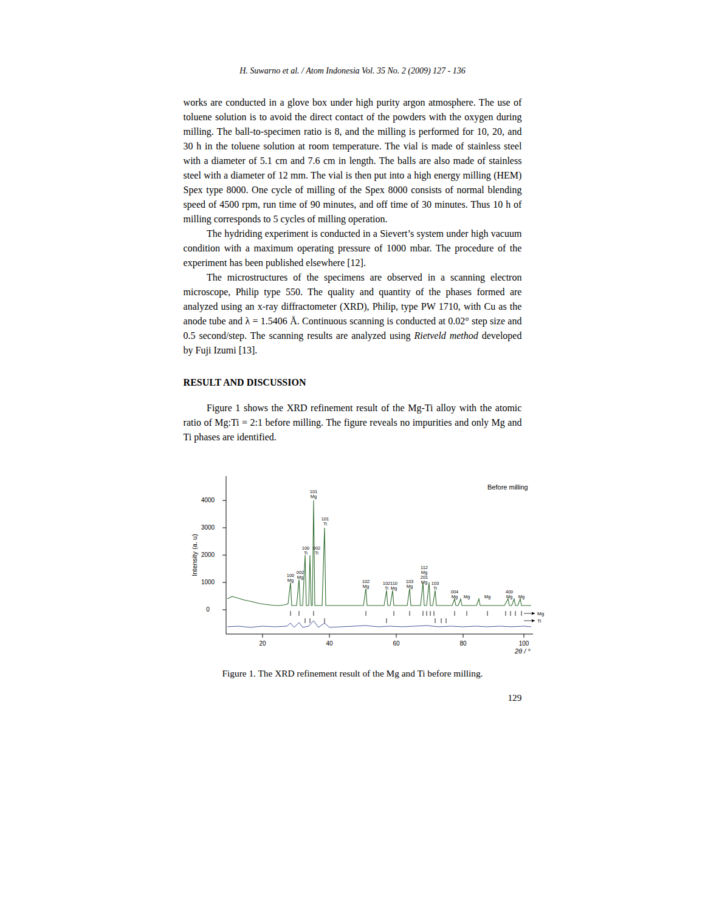H. Suwarno et al. / Atom Indonesia Vol. 35 No. 2 (2009) 127 - 136
works are conducted in a glove box under high purity argon atmosphere. The use of toluene solution is to avoid the direct contact of the powders with the oxygen during milling. The ball-to-specimen ratio is 8, and the milling is performed for 10, 20, and 30 h in the toluene solution at room temperature. The vial is made of stainless steel with a diameter of 5.1 cm and 7.6 cm in length. The balls are also made of stainless steel with a diameter of 12 mm. The vial is then put into a high energy milling (HEM) Spex type 8000. One cycle of milling of the Spex 8000 consists of normal blending speed of 4500 rpm, run time of 90 minutes, and off time of 30 minutes. Thus 10 h of milling corresponds to 5 cycles of milling operation.
The hydriding experiment is conducted in a Sievert’s system under high vacuum condition with a maximum operating pressure of 1000 mbar. The procedure of the experiment has been published elsewhere [12].
The microstructures of the specimens are observed in a scanning electron microscope, Philip type 550. The quality and quantity of the phases formed are analyzed using an x-ray diffractometer (XRD), Philip, type PW 1710, with Cu as the anode tube and λ = 1.5406 Å. Continuous scanning is conducted at 0.02° step size and 0.5 second/step. The scanning results are analyzed using Rietveld method developed by Fuji Izumi [13].
Result and Discussion
Figure 1 shows the XRD refinement result of the Mg-Ti alloy with the atomic ratio of Mg:Ti = 2:1 before milling. The figure reveals no impurities and only Mg and Ti phases are identified.
0 1000 2000 3000 4000 Intensity (a. u) 20 40 60 80 100 2θ / ° Before milling 100Mg 002Mg 100Ti 002Ti 101Mg 101Ti 102Mg 102Ti 110Mg 103Mg 112Mg 201Mg 103Ti 004Mg Mg Mg 400Mg Mg Mg Ti
Figure 1. The XRD refinement result of the Mg and Ti before milling.
129